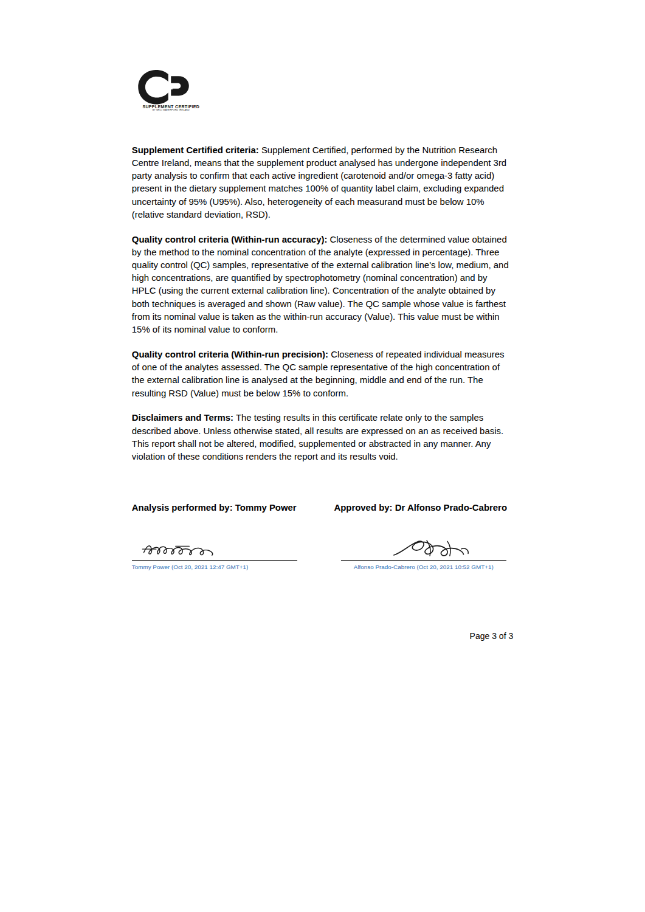SUPPLEMENT CERTIFIED BY NRCI WATERFORD IRELAND
Supplement Certified criteria: Supplement Certified, performed by the Nutrition Research Centre Ireland, means that the supplement product analysed has undergone independent 3rd party analysis to confirm that each active ingredient (carotenoid and/or omega-3 fatty acid) present in the dietary supplement matches 100% of quantity label claim, excluding expanded uncertainty of 95% (U95%). Also, heterogeneity of each measurand must be below 10% (relative standard deviation, RSD).
Quality control criteria (Within-run accuracy): Closeness of the determined value obtained by the method to the nominal concentration of the analyte (expressed in percentage). Three quality control (QC) samples, representative of the external calibration line's low, medium, and high concentrations, are quantified by spectrophotometry (nominal concentration) and by HPLC (using the current external calibration line). Concentration of the analyte obtained by both techniques is averaged and shown (Raw value). The QC sample whose value is farthest from its nominal value is taken as the within-run accuracy (Value). This value must be within 15% of its nominal value to conform.
Quality control criteria (Within-run precision): Closeness of repeated individual measures of one of the analytes assessed. The QC sample representative of the high concentration of the external calibration line is analysed at the beginning, middle and end of the run. The resulting RSD (Value) must be below 15% to conform.
Disclaimers and Terms: The testing results in this certificate relate only to the samples described above. Unless otherwise stated, all results are expressed on an as received basis. This report shall not be altered, modified, supplemented or abstracted in any manner. Any violation of these conditions renders the report and its results void.
Analysis performed by: Tommy Power
Tommy Power (Oct 20, 2021 12:47 GMT+1)
Approved by: Dr Alfonso Prado-Cabrero
Alfonso Prado-Cabrero (Oct 20, 2021 10:52 GMT+1)
Page 3 of 3